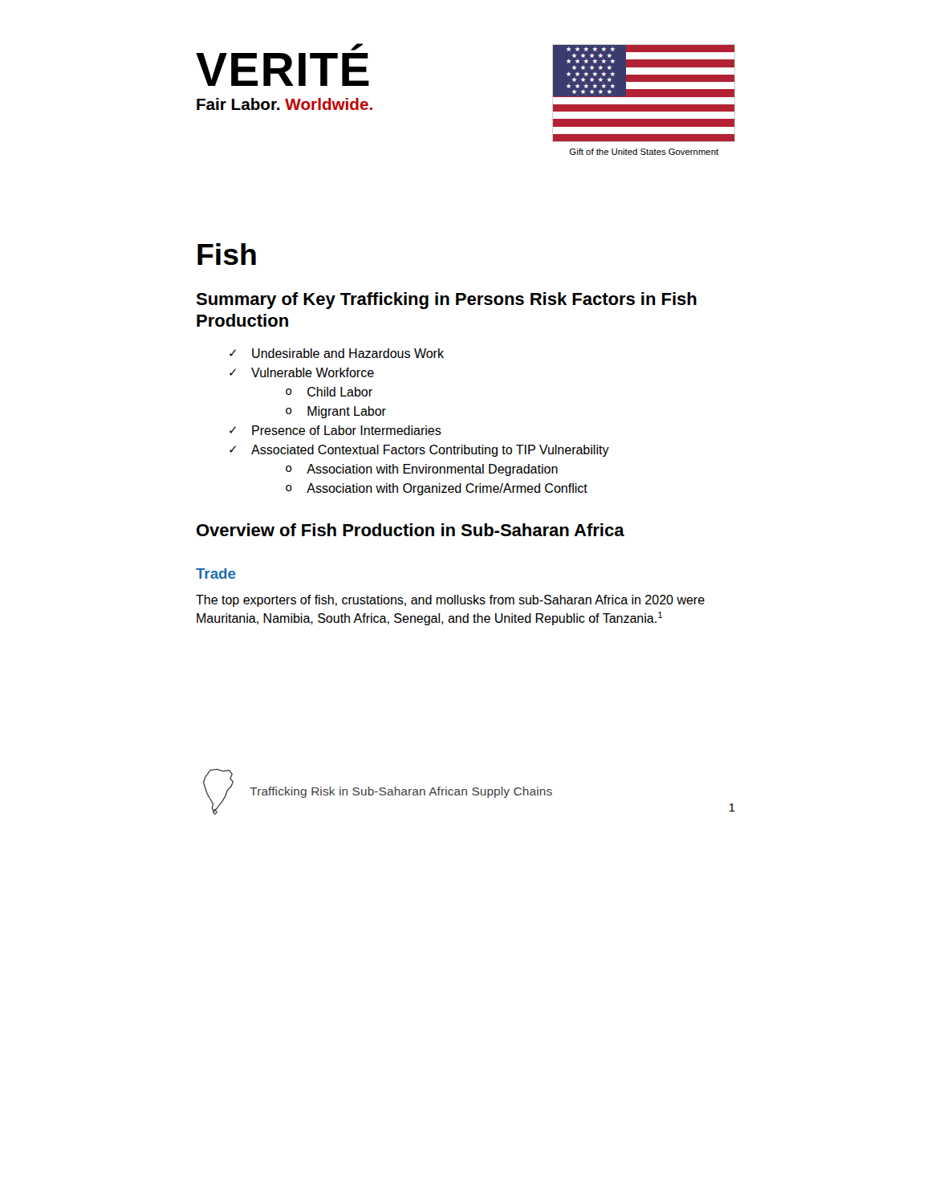VERITÉ
Fair Labor. Worldwide.
★ ★ ★ ★ ★ ★ ★ ★ ★ ★ ★ ★ ★ ★ ★ ★ ★ ★ ★ ★ ★ ★ ★ ★ ★ ★ ★ ★ ★ ★ ★ ★ ★ ★ ★ ★ ★ ★ ★ ★ ★ ★ ★ ★ ★ ★ ★ ★ ★ ★
Gift of the United States Government
Fish
Summary of Key Trafficking in Persons Risk Factors in Fish
Production
Undesirable and Hazardous Work
Vulnerable Workforce
Child Labor
Migrant Labor
Presence of Labor Intermediaries
Associated Contextual Factors Contributing to TIP Vulnerability
Association with Environmental Degradation
Association with Organized Crime/Armed Conflict
Overview of Fish Production in Sub-Saharan Africa
Trade
The top exporters of fish, crustations, and mollusks from sub-Saharan Africa in 2020 were Mauritania, Namibia, South Africa, Senegal, and the United Republic of Tanzania.1
Trafficking Risk in Sub-Saharan African Supply Chains
1